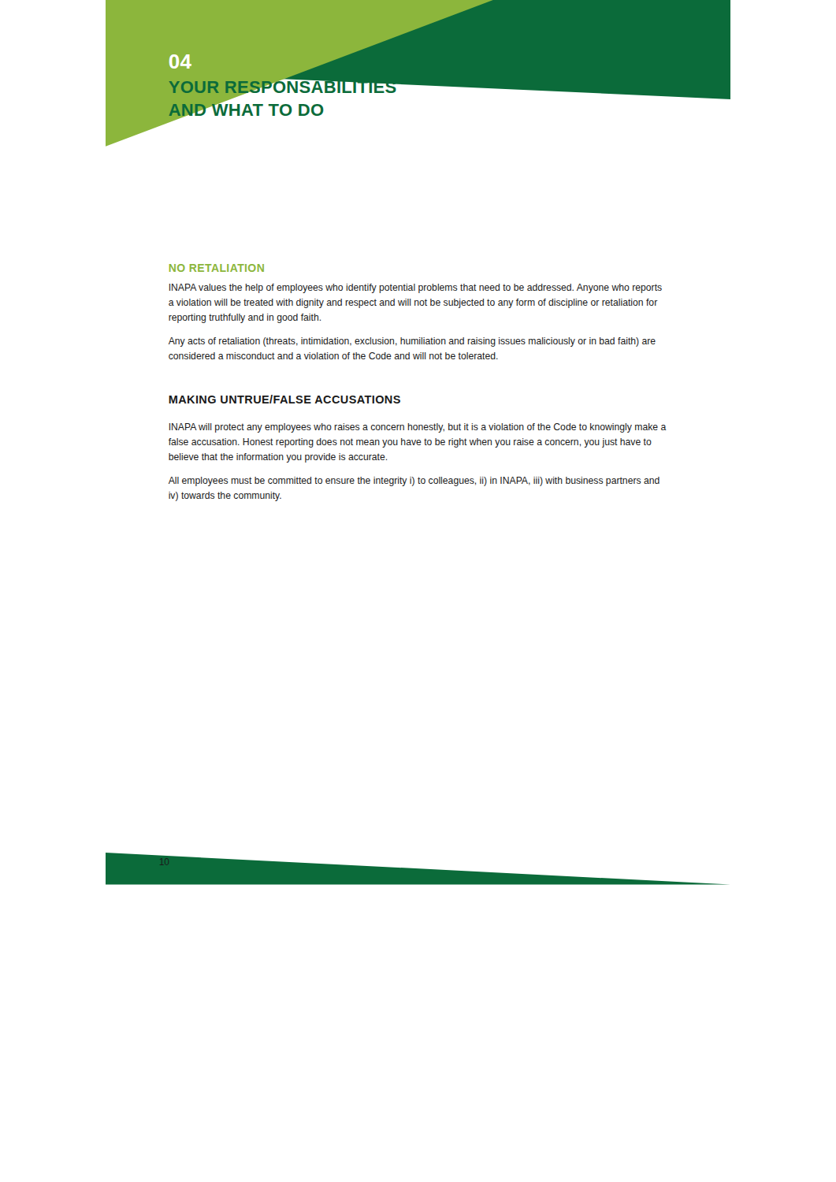04
YOUR RESPONSABILITIES
AND WHAT TO DO
NO RETALIATION
INAPA values the help of employees who identify potential problems that need to be addressed. Anyone who reports a violation will be treated with dignity and respect and will not be subjected to any form of discipline or retaliation for reporting truthfully and in good faith.
Any acts of retaliation (threats, intimidation, exclusion, humiliation and raising issues maliciously or in bad faith) are considered a misconduct and a violation of the Code and will not be tolerated.
MAKING UNTRUE/FALSE ACCUSATIONS
INAPA will protect any employees who raises a concern honestly, but it is a violation of the Code to knowingly make a false accusation. Honest reporting does not mean you have to be right when you raise a concern, you just have to believe that the information you provide is accurate.
All employees must be committed to ensure the integrity i) to colleagues, ii) in INAPA, iii) with business partners and iv) towards the community.
10